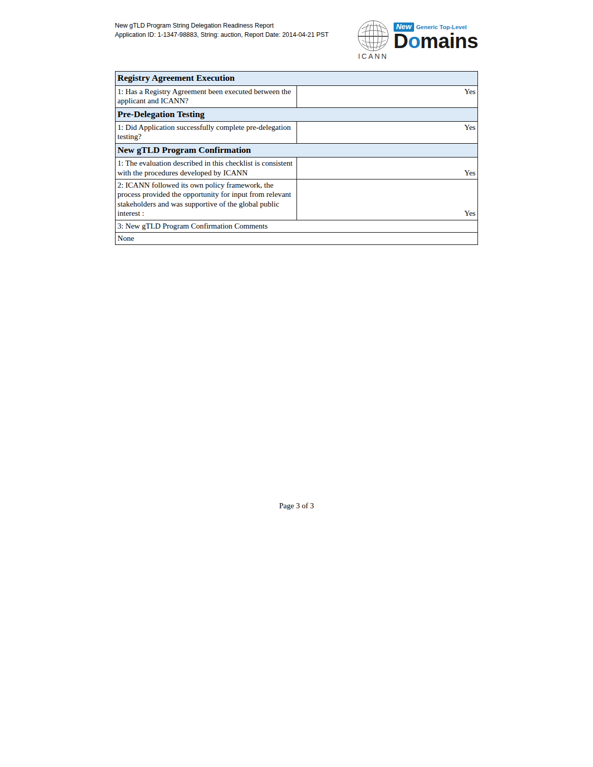New gTLD Program String Delegation Readiness Report
Application ID: 1-1347-98883, String: auction, Report Date: 2014-04-21 PST
ICANN
New Generic Top-Level
Domains
| Registry Agreement Execution |
| 1: Has a Registry Agreement been executed between the applicant and ICANN? | Yes |
| Pre-Delegation Testing |
| 1: Did Application successfully complete pre-delegation testing? | Yes |
| New gTLD Program Confirmation |
| 1: The evaluation described in this checklist is consistent with the procedures developed by ICANN | Yes |
| 2: ICANN followed its own policy framework, the process provided the opportunity for input from relevant stakeholders and was supportive of the global public interest : | Yes |
| 3: New gTLD Program Confirmation Comments |
| None |
Page 3 of 3